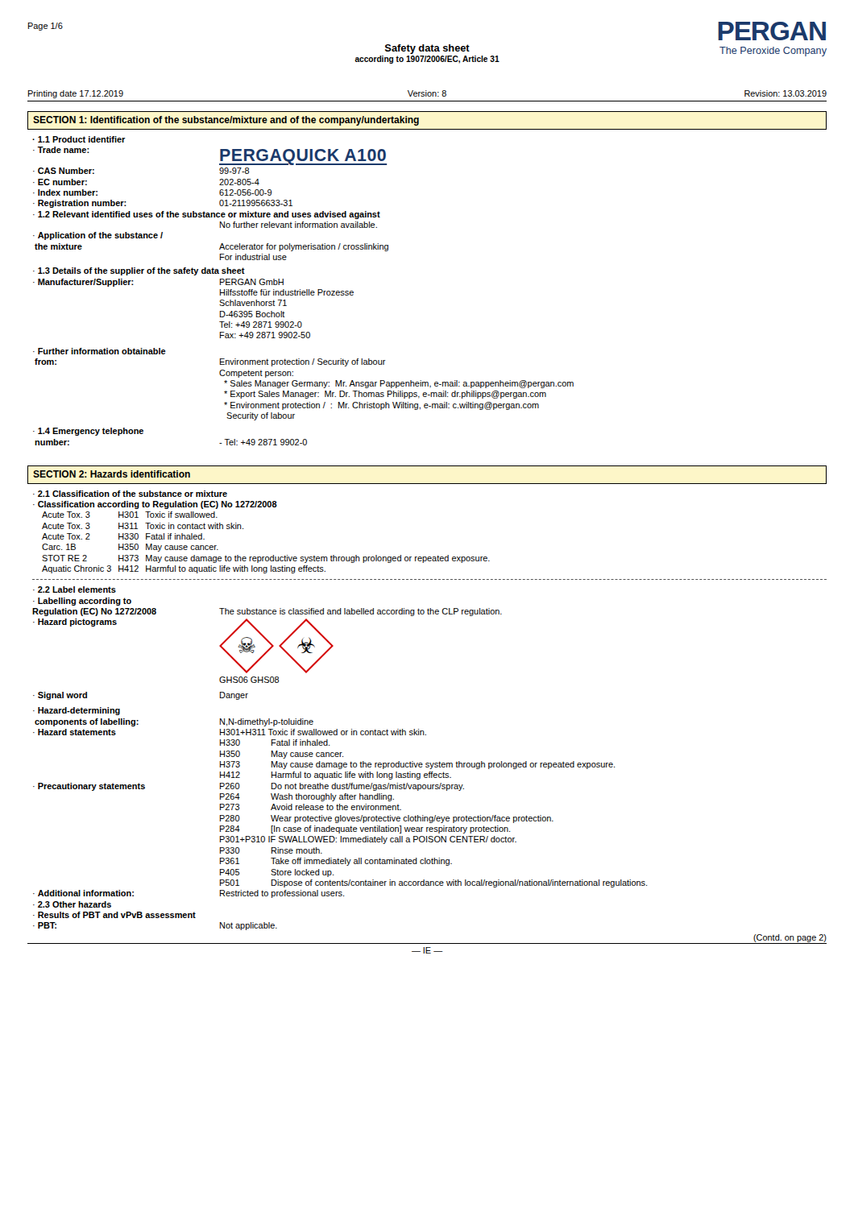Page 1/6
PERGAN
The Peroxide Company
Safety data sheet
according to 1907/2006/EC, Article 31
Printing date 17.12.2019
Version: 8
Revision: 13.03.2019
SECTION 1: Identification of the substance/mixture and of the company/undertaking
| 1.1 Product identifier | |
| Trade name: | PERGAQUICK A100 |
| CAS Number: | 99-97-8 |
| EC number: | 202-805-4 |
| Index number: | 612-056-00-9 |
| Registration number: | 01-2119956633-31 |
| 1.2 Relevant identified uses of the substance or mixture and uses advised against |
| | No further relevant information available. |
| Application of the substance / | |
| the mixture | Accelerator for polymerisation / crosslinking |
| | For industrial use |
| 1.3 Details of the supplier of the safety data sheet |
| Manufacturer/Supplier: | PERGAN GmbH |
| | Hilfsstoffe für industrielle Prozesse |
| | Schlavenhorst 71 |
| | D-46395 Bocholt |
| | Tel: +49 2871 9902-0 |
| | Fax: +49 2871 9902-50 |
| Further information obtainable | |
| from: | Environment protection / Security of labour |
| | Competent person: |
| | * Sales Manager Germany: Mr. Ansgar Pappenheim, e-mail: a.pappenheim@pergan.com |
| | * Export Sales Manager: Mr. Dr. Thomas Philipps, e-mail: dr.philipps@pergan.com |
| | * Environment protection / : Mr. Christoph Wilting, e-mail: c.wilting@pergan.com |
| | Security of labour |
| 1.4 Emergency telephone | |
| number: | - Tel: +49 2871 9902-0 |
SECTION 2: Hazards identification
2.1 Classification of the substance or mixture
Classification according to Regulation (EC) No 1272/2008
| Acute Tox. 3 | H301 | Toxic if swallowed. |
| Acute Tox. 3 | H311 | Toxic in contact with skin. |
| Acute Tox. 2 | H330 | Fatal if inhaled. |
| Carc. 1B | H350 | May cause cancer. |
| STOT RE 2 | H373 | May cause damage to the reproductive system through prolonged or repeated exposure. |
| Aquatic Chronic 3 | H412 | Harmful to aquatic life with long lasting effects. |
| 2.2 Label elements | |
| Labelling according to | |
| Regulation (EC) No 1272/2008 | The substance is classified and labelled according to the CLP regulation. |
| Hazard pictograms | ☠ ☣ GHS06 GHS08 |
| Signal word | Danger |
| Hazard-determining | |
| components of labelling: | N,N-dimethyl-p-toluidine |
| Hazard statements | H301+H311 Toxic if swallowed or in contact with skin. |
| | / H330 / Fatal if inhaled. / / H350 / May cause cancer. / / H373 / May cause damage to the reproductive system through prolonged or repeated exposure. / / H412 / Harmful to aquatic life with long lasting effects. / |
| Precautionary statements | / P260 / Do not breathe dust/fume/gas/mist/vapours/spray. / / P264 / Wash thoroughly after handling. / / P273 / Avoid release to the environment. / / P280 / Wear protective gloves/protective clothing/eye protection/face protection. / / P284 / [In case of inadequate ventilation] wear respiratory protection. / / P301+P310 IF SWALLOWED: Immediately call a POISON CENTER/ doctor. / / P330 / Rinse mouth. / / P361 / Take off immediately all contaminated clothing. / / P405 / Store locked up. / / P501 / Dispose of contents/container in accordance with local/regional/national/international regulations. / |
| Additional information: | Restricted to professional users. |
| 2.3 Other hazards | |
| Results of PBT and vPvB assessment | |
| PBT: | Not applicable. |
(Contd. on page 2)
— IE —